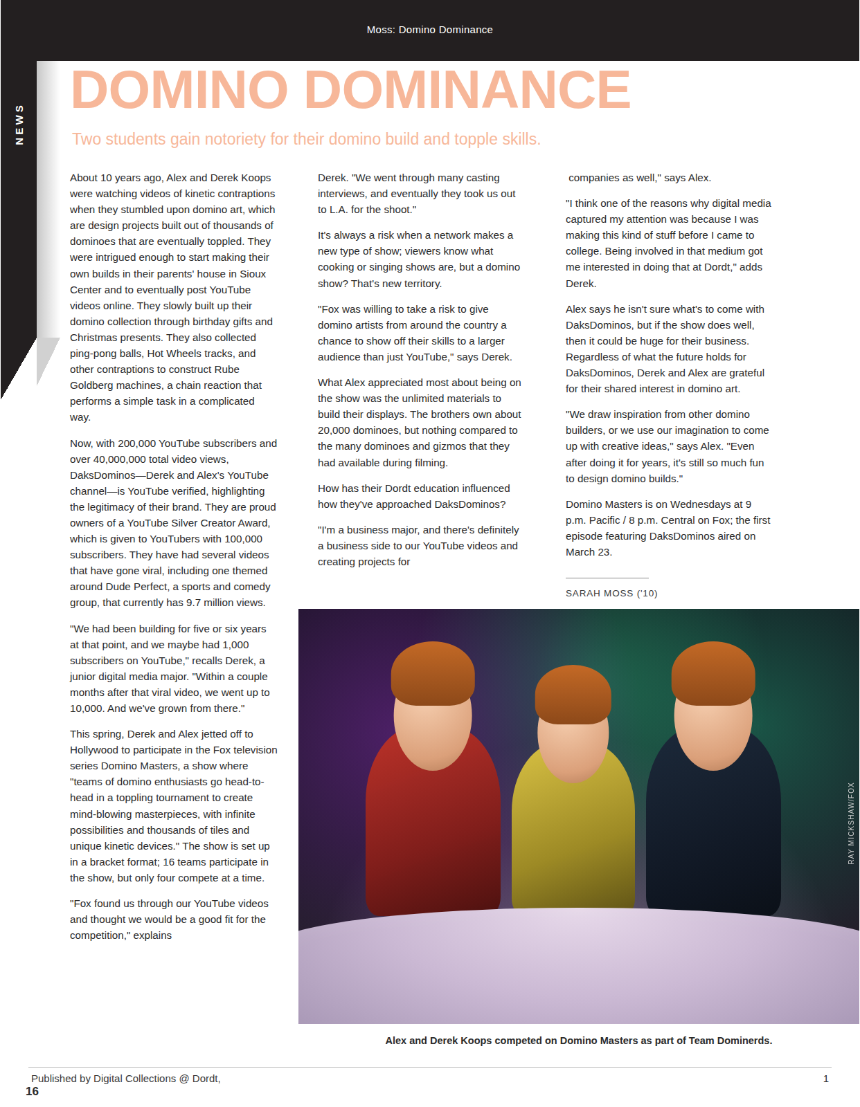Moss: Domino Dominance
NEWS
DOMINO DOMINANCE
Two students gain notoriety for their domino build and topple skills.
About 10 years ago, Alex and Derek Koops were watching videos of kinetic contraptions when they stumbled upon domino art, which are design projects built out of thousands of dominoes that are eventually toppled. They were intrigued enough to start making their own builds in their parents' house in Sioux Center and to eventually post YouTube videos online. They slowly built up their domino collection through birthday gifts and Christmas presents. They also collected ping-pong balls, Hot Wheels tracks, and other contraptions to construct Rube Goldberg machines, a chain reaction that performs a simple task in a complicated way.
Now, with 200,000 YouTube subscribers and over 40,000,000 total video views, DaksDominos—Derek and Alex's YouTube channel—is YouTube verified, highlighting the legitimacy of their brand. They are proud owners of a YouTube Silver Creator Award, which is given to YouTubers with 100,000 subscribers. They have had several videos that have gone viral, including one themed around Dude Perfect, a sports and comedy group, that currently has 9.7 million views.
"We had been building for five or six years at that point, and we maybe had 1,000 subscribers on YouTube," recalls Derek, a junior digital media major. "Within a couple months after that viral video, we went up to 10,000. And we've grown from there."
This spring, Derek and Alex jetted off to Hollywood to participate in the Fox television series Domino Masters, a show where "teams of domino enthusiasts go head-to-head in a toppling tournament to create mind-blowing masterpieces, with infinite possibilities and thousands of tiles and unique kinetic devices." The show is set up in a bracket format; 16 teams participate in the show, but only four compete at a time.
"Fox found us through our YouTube videos and thought we would be a good fit for the competition," explains
Derek. "We went through many casting interviews, and eventually they took us out to L.A. for the shoot."
It's always a risk when a network makes a new type of show; viewers know what cooking or singing shows are, but a domino show? That's new territory.
"Fox was willing to take a risk to give domino artists from around the country a chance to show off their skills to a larger audience than just YouTube," says Derek.
What Alex appreciated most about being on the show was the unlimited materials to build their displays. The brothers own about 20,000 dominoes, but nothing compared to the many dominoes and gizmos that they had available during filming.
How has their Dordt education influenced how they've approached DaksDominos?
"I'm a business major, and there's definitely a business side to our YouTube videos and creating projects for
companies as well," says Alex.
"I think one of the reasons why digital media captured my attention was because I was making this kind of stuff before I came to college. Being involved in that medium got me interested in doing that at Dordt," adds Derek.
Alex says he isn't sure what's to come with DaksDominos, but if the show does well, then it could be huge for their business. Regardless of what the future holds for DaksDominos, Derek and Alex are grateful for their shared interest in domino art.
"We draw inspiration from other domino builders, or we use our imagination to come up with creative ideas," says Alex. "Even after doing it for years, it's still so much fun to design domino builds."
Domino Masters is on Wednesdays at 9 p.m. Pacific / 8 p.m. Central on Fox; the first episode featuring DaksDominos aired on March 23.
SARAH MOSS ('10)
RAY MICKSHAW/FOX
Alex and Derek Koops competed on Domino Masters as part of Team Dominerds.
Published by Digital Collections @ Dordt,
16
1